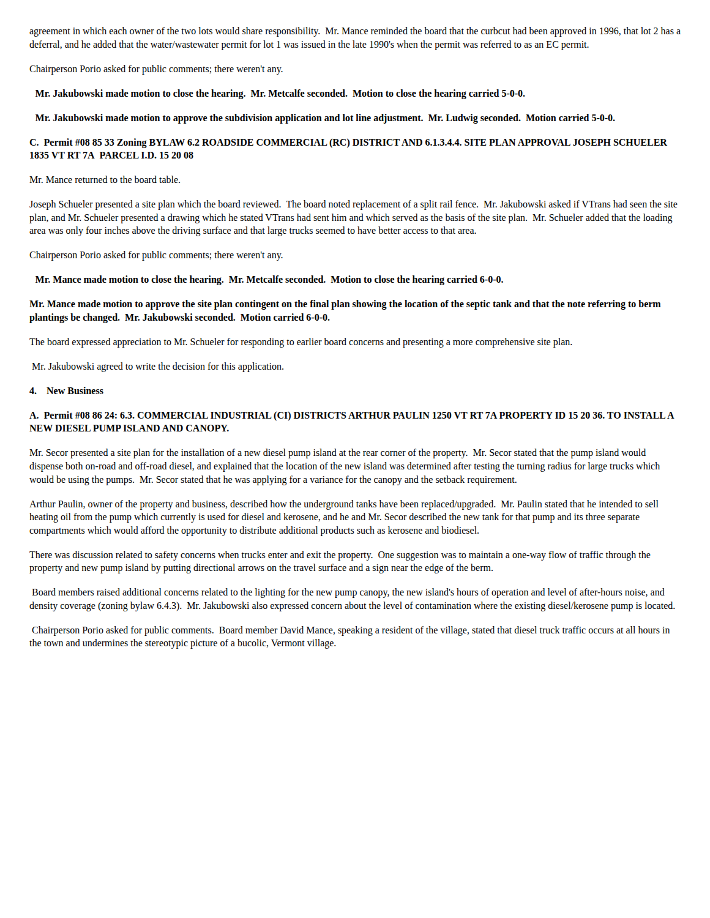agreement in which each owner of the two lots would share responsibility. Mr. Mance reminded the board that the curbcut had been approved in 1996, that lot 2 has a deferral, and he added that the water/wastewater permit for lot 1 was issued in the late 1990's when the permit was referred to as an EC permit.
Chairperson Porio asked for public comments; there weren't any.
Mr. Jakubowski made motion to close the hearing. Mr. Metcalfe seconded. Motion to close the hearing carried 5-0-0.
Mr. Jakubowski made motion to approve the subdivision application and lot line adjustment. Mr. Ludwig seconded. Motion carried 5-0-0.
C. Permit #08 85 33 Zoning BYLAW 6.2 ROADSIDE COMMERCIAL (RC) DISTRICT AND 6.1.3.4.4. SITE PLAN APPROVAL JOSEPH SCHUELER 1835 VT RT 7A PARCEL I.D. 15 20 08
Mr. Mance returned to the board table.
Joseph Schueler presented a site plan which the board reviewed. The board noted replacement of a split rail fence. Mr. Jakubowski asked if VTrans had seen the site plan, and Mr. Schueler presented a drawing which he stated VTrans had sent him and which served as the basis of the site plan. Mr. Schueler added that the loading area was only four inches above the driving surface and that large trucks seemed to have better access to that area.
Chairperson Porio asked for public comments; there weren't any.
Mr. Mance made motion to close the hearing. Mr. Metcalfe seconded. Motion to close the hearing carried 6-0-0.
Mr. Mance made motion to approve the site plan contingent on the final plan showing the location of the septic tank and that the note referring to berm plantings be changed. Mr. Jakubowski seconded. Motion carried 6-0-0.
The board expressed appreciation to Mr. Schueler for responding to earlier board concerns and presenting a more comprehensive site plan.
Mr. Jakubowski agreed to write the decision for this application.
4. New Business
A. Permit #08 86 24: 6.3. COMMERCIAL INDUSTRIAL (CI) DISTRICTS ARTHUR PAULIN 1250 VT RT 7A PROPERTY ID 15 20 36. TO INSTALL A NEW DIESEL PUMP ISLAND AND CANOPY.
Mr. Secor presented a site plan for the installation of a new diesel pump island at the rear corner of the property. Mr. Secor stated that the pump island would dispense both on-road and off-road diesel, and explained that the location of the new island was determined after testing the turning radius for large trucks which would be using the pumps. Mr. Secor stated that he was applying for a variance for the canopy and the setback requirement.
Arthur Paulin, owner of the property and business, described how the underground tanks have been replaced/upgraded. Mr. Paulin stated that he intended to sell heating oil from the pump which currently is used for diesel and kerosene, and he and Mr. Secor described the new tank for that pump and its three separate compartments which would afford the opportunity to distribute additional products such as kerosene and biodiesel.
There was discussion related to safety concerns when trucks enter and exit the property. One suggestion was to maintain a one-way flow of traffic through the property and new pump island by putting directional arrows on the travel surface and a sign near the edge of the berm.
Board members raised additional concerns related to the lighting for the new pump canopy, the new island's hours of operation and level of after-hours noise, and density coverage (zoning bylaw 6.4.3). Mr. Jakubowski also expressed concern about the level of contamination where the existing diesel/kerosene pump is located.
Chairperson Porio asked for public comments. Board member David Mance, speaking a resident of the village, stated that diesel truck traffic occurs at all hours in the town and undermines the stereotypic picture of a bucolic, Vermont village.